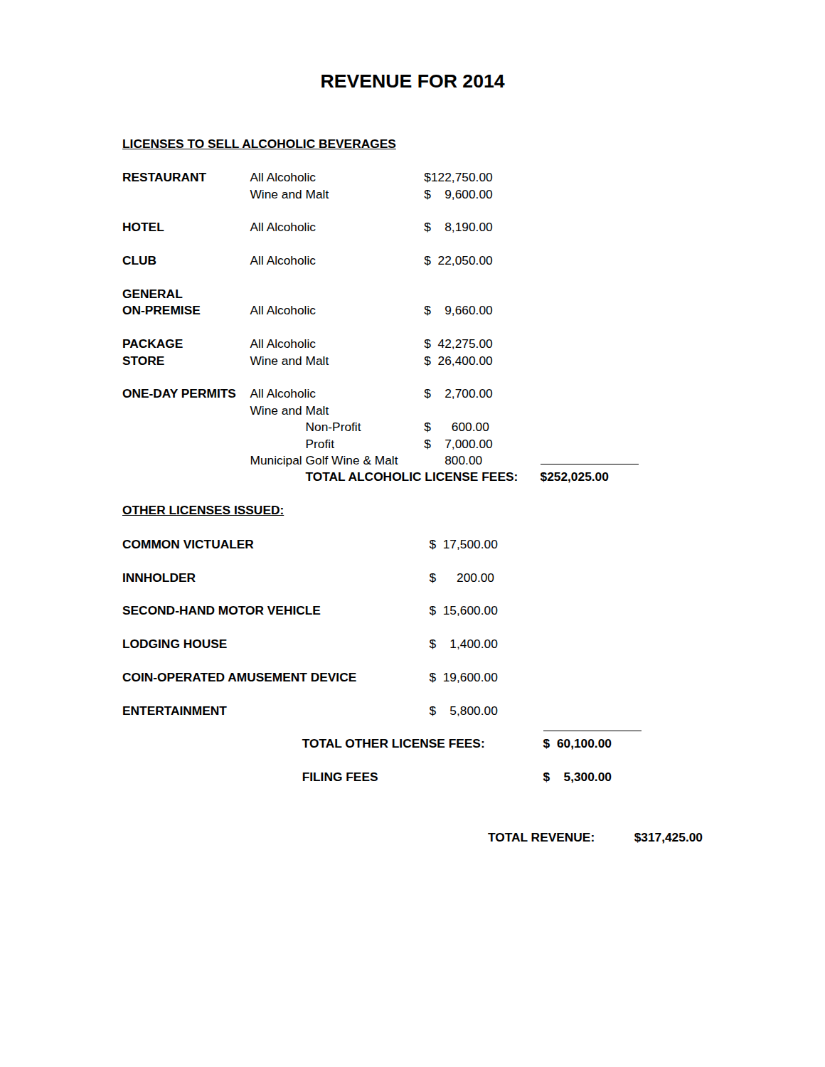REVENUE FOR 2014
LICENSES TO SELL ALCOHOLIC BEVERAGES
| RESTAURANT | All Alcoholic | $122,750.00 | |
| | Wine and Malt | $ 9,600.00 | |
| HOTEL | All Alcoholic | $ 8,190.00 | |
| CLUB | All Alcoholic | $ 22,050.00 | |
| GENERAL | | | |
| ON-PREMISE | All Alcoholic | $ 9,660.00 | |
| PACKAGE | All Alcoholic | $ 42,275.00 | |
| STORE | Wine and Malt | $ 26,400.00 | |
| ONE-DAY PERMITS | All Alcoholic | $ 2,700.00 | |
| | Wine and Malt | | |
| | Non-Profit | $ 600.00 | |
| | Profit | $ 7,000.00 | |
| | Municipal Golf Wine & Malt | 800.00 | |
| | TOTAL ALCOHOLIC LICENSE FEES: | $252,025.00 |
OTHER LICENSES ISSUED:
| COMMON VICTUALER | $ 17,500.00 | |
| INNHOLDER | $ 200.00 | |
| SECOND-HAND MOTOR VEHICLE | $ 15,600.00 | |
| LODGING HOUSE | $ 1,400.00 | |
| COIN-OPERATED AMUSEMENT DEVICE | $ 19,600.00 | |
| ENTERTAINMENT | $ 5,800.00 | |
| | TOTAL OTHER LICENSE FEES: | $ 60,100.00 |
| | FILING FEES | $ 5,300.00 |
TOTAL REVENUE: $317,425.00